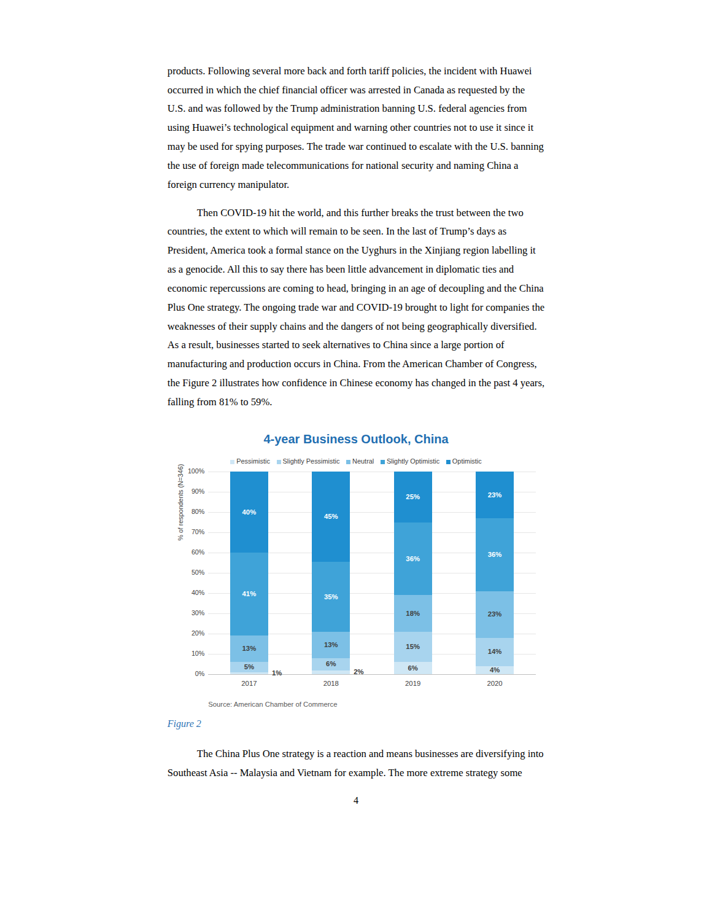products. Following several more back and forth tariff policies, the incident with Huawei occurred in which the chief financial officer was arrested in Canada as requested by the U.S. and was followed by the Trump administration banning U.S. federal agencies from using Huawei’s technological equipment and warning other countries not to use it since it may be used for spying purposes. The trade war continued to escalate with the U.S. banning the use of foreign made telecommunications for national security and naming China a foreign currency manipulator.
Then COVID-19 hit the world, and this further breaks the trust between the two countries, the extent to which will remain to be seen. In the last of Trump’s days as President, America took a formal stance on the Uyghurs in the Xinjiang region labelling it as a genocide. All this to say there has been little advancement in diplomatic ties and economic repercussions are coming to head, bringing in an age of decoupling and the China Plus One strategy. The ongoing trade war and COVID-19 brought to light for companies the weaknesses of their supply chains and the dangers of not being geographically diversified. As a result, businesses started to seek alternatives to China since a large portion of manufacturing and production occurs in China. From the American Chamber of Congress, the Figure 2 illustrates how confidence in Chinese economy has changed in the past 4 years, falling from 81% to 59%.
4-year Business Outlook, China
Pessimistic Slightly Pessimistic Neutral Slightly Optimistic Optimistic
% of respondents (N=346)
100%
90%
80%
70%
60%
50%
40%
30%
20%
10%
0%
40%
41%
13%
5%
1%
45%
35%
13%
6%
2%
25%
36%
18%
15%
6%
23%
36%
23%
14%
4%
2017
2018
2019
2020
Source: American Chamber of Commerce
Figure 2
The China Plus One strategy is a reaction and means businesses are diversifying into Southeast Asia -- Malaysia and Vietnam for example. The more extreme strategy some
4